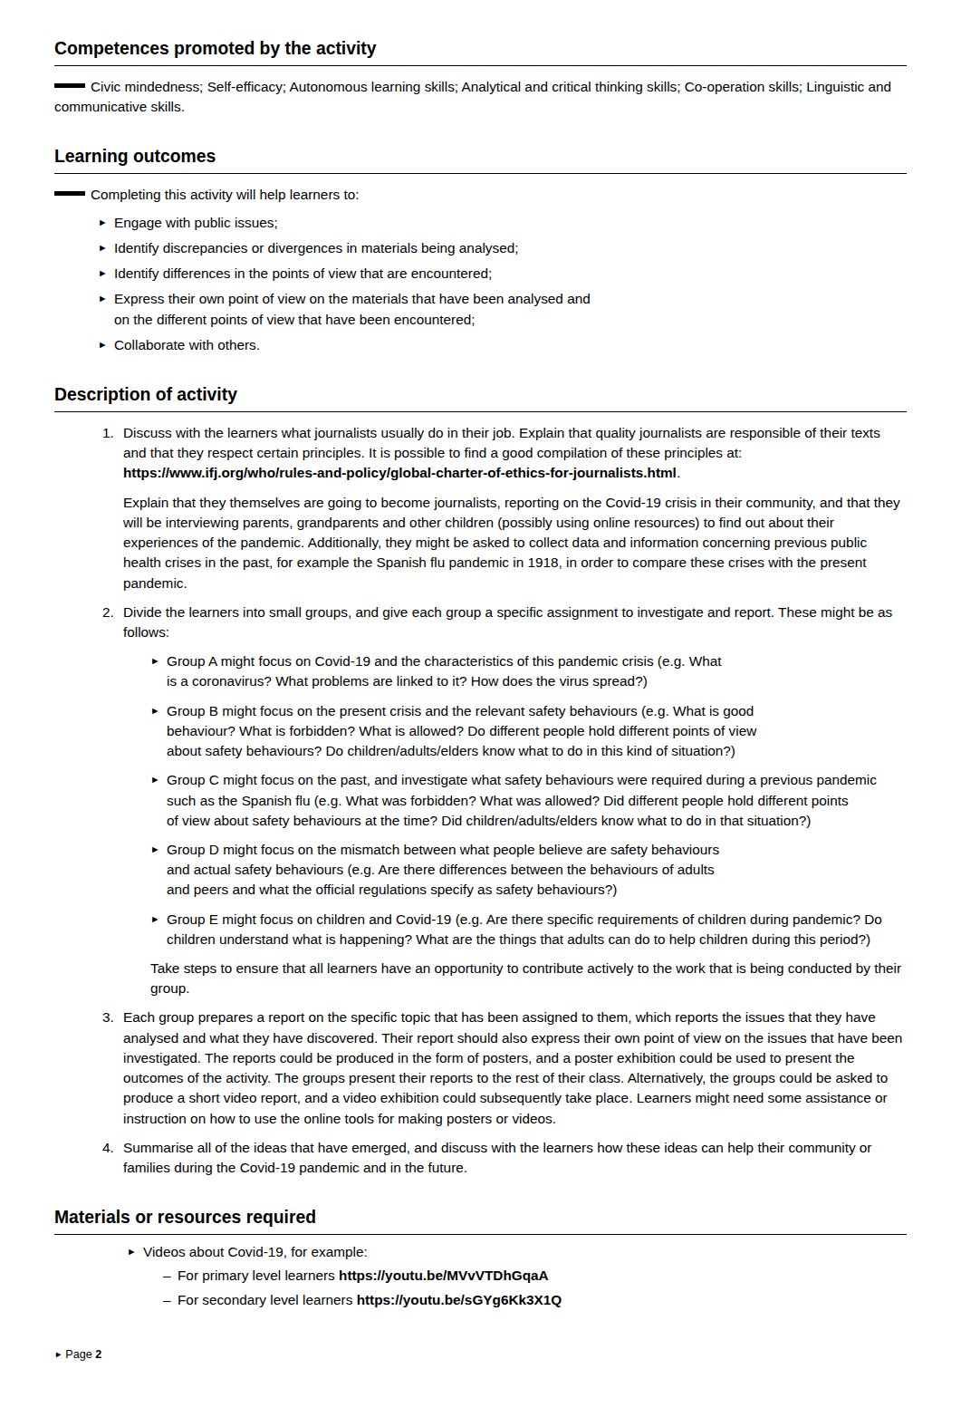Competences promoted by the activity
Civic mindedness; Self-efficacy; Autonomous learning skills; Analytical and critical thinking skills; Co-operation skills; Linguistic and communicative skills.
Learning outcomes
Completing this activity will help learners to:
Engage with public issues;
Identify discrepancies or divergences in materials being analysed;
Identify differences in the points of view that are encountered;
Express their own point of view on the materials that have been analysed and
on the different points of view that have been encountered;
Collaborate with others.
Description of activity
Discuss with the learners what journalists usually do in their job. Explain that quality journalists are responsible of their texts and that they respect certain principles. It is possible to find a good compilation of these principles at: https://www.ifj.org/who/rules-and-policy/global-charter-of-ethics-for-journalists.html.
Explain that they themselves are going to become journalists, reporting on the Covid-19 crisis in their community, and that they will be interviewing parents, grandparents and other children (possibly using online resources) to find out about their experiences of the pandemic. Additionally, they might be asked to collect data and information concerning previous public health crises in the past, for example the Spanish flu pandemic in 1918, in order to compare these crises with the present pandemic.
Divide the learners into small groups, and give each group a specific assignment to investigate and report. These might be as follows:
Group A might focus on Covid-19 and the characteristics of this pandemic crisis (e.g. What
is a coronavirus? What problems are linked to it? How does the virus spread?)
Group B might focus on the present crisis and the relevant safety behaviours (e.g. What is good
behaviour? What is forbidden? What is allowed? Do different people hold different points of view
about safety behaviours? Do children/adults/elders know what to do in this kind of situation?)
Group C might focus on the past, and investigate what safety behaviours were required during a previous pandemic such as the Spanish flu (e.g. What was forbidden? What was allowed? Did different people hold different points
of view about safety behaviours at the time? Did children/adults/elders know what to do in that situation?)
Group D might focus on the mismatch between what people believe are safety behaviours
and actual safety behaviours (e.g. Are there differences between the behaviours of adults
and peers and what the official regulations specify as safety behaviours?)
Group E might focus on children and Covid-19 (e.g. Are there specific requirements of children during pandemic? Do children understand what is happening? What are the things that adults can do to help children during this period?)
Take steps to ensure that all learners have an opportunity to contribute actively to the work that is being conducted by their group.
Each group prepares a report on the specific topic that has been assigned to them, which reports the issues that they have analysed and what they have discovered. Their report should also express their own point of view on the issues that have been investigated. The reports could be produced in the form of posters, and a poster exhibition could be used to present the outcomes of the activity. The groups present their reports to the rest of their class. Alternatively, the groups could be asked to produce a short video report, and a video exhibition could subsequently take place. Learners might need some assistance or instruction on how to use the online tools for making posters or videos.
Summarise all of the ideas that have emerged, and discuss with the learners how these ideas can help their community or families during the Covid-19 pandemic and in the future.
Materials or resources required
Videos about Covid-19, for example:
For primary level learners https://youtu.be/MVvVTDhGqaA
For secondary level learners https://youtu.be/sGYg6Kk3X1Q
►Page 2